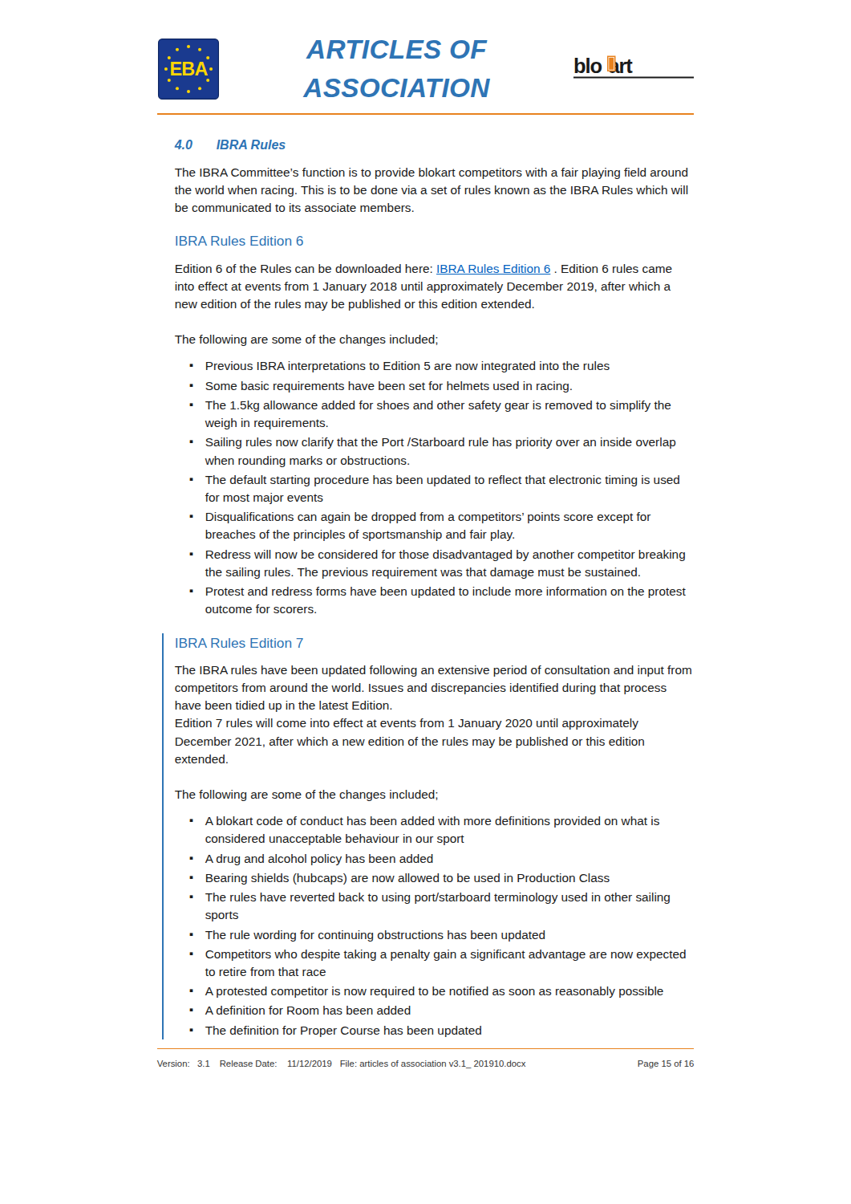EBA
ARTICLES OF ASSOCIATION
blo art
4.0 IBRA Rules
The IBRA Committee’s function is to provide blokart competitors with a fair playing field around the world when racing. This is to be done via a set of rules known as the IBRA Rules which will be communicated to its associate members.
IBRA Rules Edition 6
Edition 6 of the Rules can be downloaded here: IBRA Rules Edition 6 . Edition 6 rules came into effect at events from 1 January 2018 until approximately December 2019, after which a new edition of the rules may be published or this edition extended.
The following are some of the changes included;
Previous IBRA interpretations to Edition 5 are now integrated into the rules
Some basic requirements have been set for helmets used in racing.
The 1.5kg allowance added for shoes and other safety gear is removed to simplify the weigh in requirements.
Sailing rules now clarify that the Port /Starboard rule has priority over an inside overlap when rounding marks or obstructions.
The default starting procedure has been updated to reflect that electronic timing is used for most major events
Disqualifications can again be dropped from a competitors’ points score except for breaches of the principles of sportsmanship and fair play.
Redress will now be considered for those disadvantaged by another competitor breaking the sailing rules. The previous requirement was that damage must be sustained.
Protest and redress forms have been updated to include more information on the protest outcome for scorers.
IBRA Rules Edition 7
The IBRA rules have been updated following an extensive period of consultation and input from competitors from around the world. Issues and discrepancies identified during that process have been tidied up in the latest Edition.
Edition 7 rules will come into effect at events from 1 January 2020 until approximately December 2021, after which a new edition of the rules may be published or this edition extended.
The following are some of the changes included;
A blokart code of conduct has been added with more definitions provided on what is considered unacceptable behaviour in our sport
A drug and alcohol policy has been added
Bearing shields (hubcaps) are now allowed to be used in Production Class
The rules have reverted back to using port/starboard terminology used in other sailing sports
The rule wording for continuing obstructions has been updated
Competitors who despite taking a penalty gain a significant advantage are now expected to retire from that race
A protested competitor is now required to be notified as soon as reasonably possible
A definition for Room has been added
The definition for Proper Course has been updated
Version: 3.1 Release Date: 11/12/2019 File: articles of association v3.1_ 201910.docx
Page 15 of 16